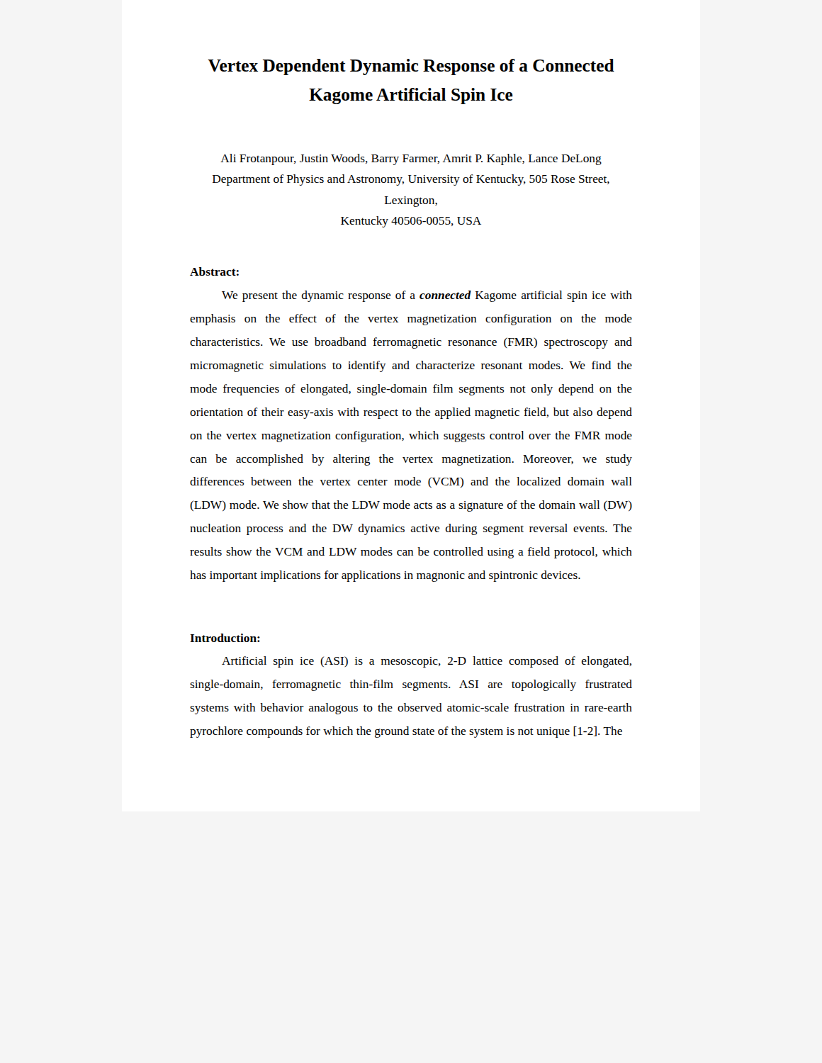Vertex Dependent Dynamic Response of a Connected Kagome Artificial Spin Ice
Ali Frotanpour, Justin Woods, Barry Farmer, Amrit P. Kaphle, Lance DeLong Department of Physics and Astronomy, University of Kentucky, 505 Rose Street, Lexington, Kentucky 40506-0055, USA
Abstract:
We present the dynamic response of a connected Kagome artificial spin ice with emphasis on the effect of the vertex magnetization configuration on the mode characteristics. We use broadband ferromagnetic resonance (FMR) spectroscopy and micromagnetic simulations to identify and characterize resonant modes. We find the mode frequencies of elongated, single-domain film segments not only depend on the orientation of their easy-axis with respect to the applied magnetic field, but also depend on the vertex magnetization configuration, which suggests control over the FMR mode can be accomplished by altering the vertex magnetization. Moreover, we study differences between the vertex center mode (VCM) and the localized domain wall (LDW) mode. We show that the LDW mode acts as a signature of the domain wall (DW) nucleation process and the DW dynamics active during segment reversal events. The results show the VCM and LDW modes can be controlled using a field protocol, which has important implications for applications in magnonic and spintronic devices.
Introduction:
Artificial spin ice (ASI) is a mesoscopic, 2-D lattice composed of elongated, single-domain, ferromagnetic thin-film segments. ASI are topologically frustrated systems with behavior analogous to the observed atomic-scale frustration in rare-earth pyrochlore compounds for which the ground state of the system is not unique [1-2]. The